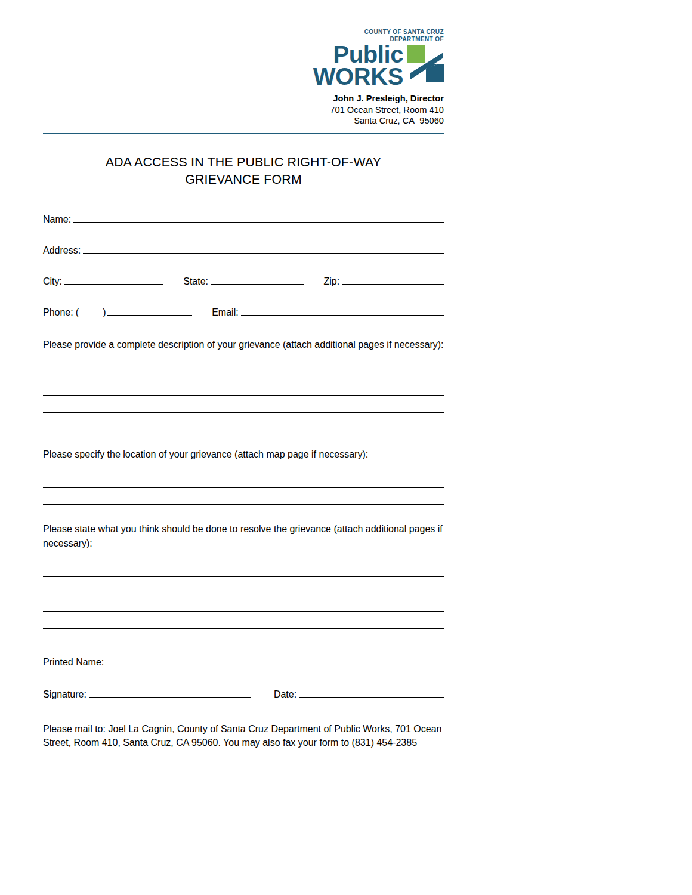County of Santa Cruz
Department of
Public WORKS
John J. Presleigh, Director
701 Ocean Street, Room 410
Santa Cruz, CA 95060
ADA ACCESS IN THE PUBLIC RIGHT-OF-WAY GRIEVANCE FORM
Name:
Address:
City:
State:
Zip:
Phone: ( )
Email:
Please provide a complete description of your grievance (attach additional pages if necessary):
Please specify the location of your grievance (attach map page if necessary):
Please state what you think should be done to resolve the grievance (attach additional pages if necessary):
Printed Name:
Signature:
Date:
Please mail to: Joel La Cagnin, County of Santa Cruz Department of Public Works, 701 Ocean Street, Room 410, Santa Cruz, CA 95060. You may also fax your form to (831) 454-2385